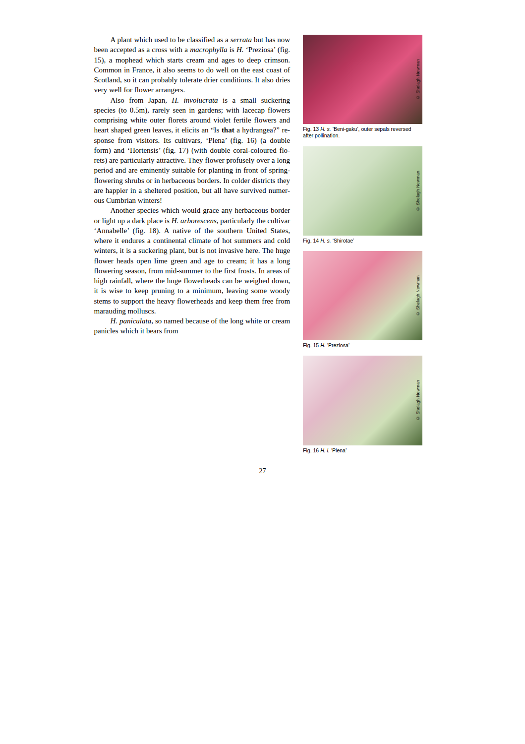A plant which used to be classified as a serrata but has now been accepted as a cross with a macrophylla is H. ‘Preziosa’ (fig. 15), a mophead which starts cream and ages to deep crimson. Common in France, it also seems to do well on the east coast of Scotland, so it can probably tolerate drier conditions. It also dries very well for flower arrangers.
Also from Japan, H. involucrata is a small suckering species (to 0.5m), rarely seen in gardens; with lacecap flowers comprising white outer florets around violet fertile flowers and heart shaped green leaves, it elicits an “Is that a hydrangea?” response from visitors. Its cultivars, ‘Plena’ (fig. 16) (a double form) and ‘Hortensis’ (fig. 17) (with double coral-coloured florets) are particularly attractive. They flower profusely over a long period and are eminently suitable for planting in front of spring-flowering shrubs or in herbaceous borders. In colder districts they are happier in a sheltered position, but all have survived numerous Cumbrian winters!
Another species which would grace any herbaceous border or light up a dark place is H. arborescens, particularly the cultivar ‘Annabelle’ (fig. 18). A native of the southern United States, where it endures a continental climate of hot summers and cold winters, it is a suckering plant, but is not invasive here. The huge flower heads open lime green and age to cream; it has a long flowering season, from mid-summer to the first frosts. In areas of high rainfall, where the huge flowerheads can be weighed down, it is wise to keep pruning to a minimum, leaving some woody stems to support the heavy flowerheads and keep them free from marauding molluscs.
H. paniculata, so named because of the long white or cream panicles which it bears from
© Shelagh Newman
Fig. 13 H. s. ‘Beni-gaku’, outer sepals reversed after pollination.
© Shelagh Newman
Fig. 14 H. s. ‘Shirotae’
© Shelagh Newman
Fig. 15 H. ‘Preziosa’
© Shelagh Newman
Fig. 16 H. i. ‘Plena’
27